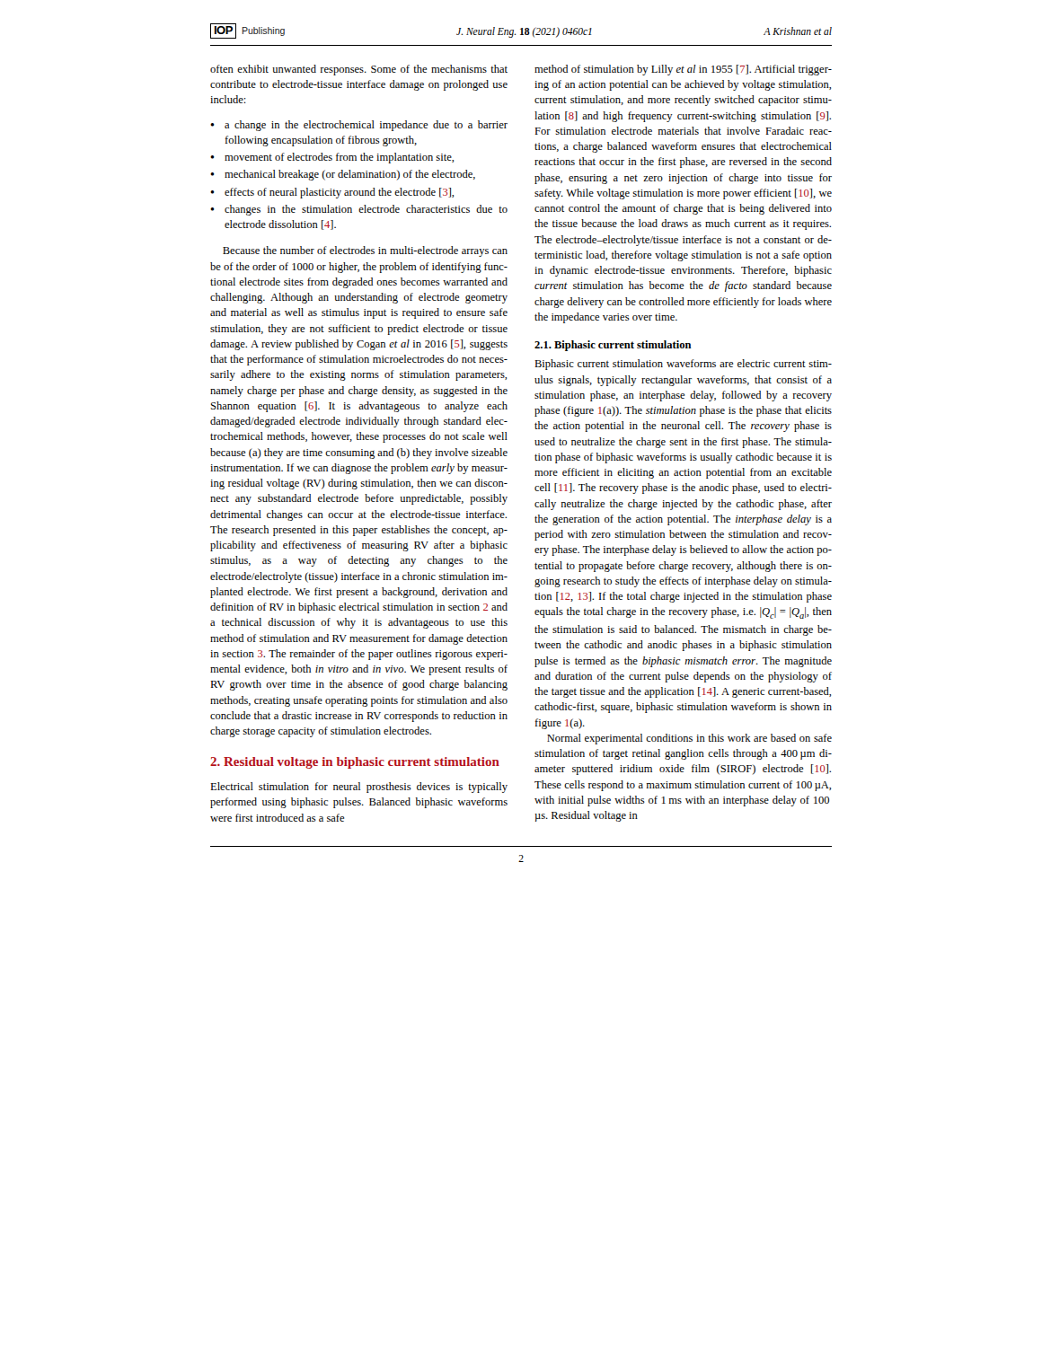IOP Publishing
J. Neural Eng. 18 (2021) 0460c1
A Krishnan et al
often exhibit unwanted responses. Some of the mechanisms that contribute to electrode-tissue interface damage on prolonged use include:
a change in the electrochemical impedance due to a barrier following encapsulation of fibrous growth,
movement of electrodes from the implantation site,
mechanical breakage (or delamination) of the electrode,
effects of neural plasticity around the electrode [3],
changes in the stimulation electrode characteristics due to electrode dissolution [4].
Because the number of electrodes in multi-electrode arrays can be of the order of 1000 or higher, the problem of identifying functional electrode sites from degraded ones becomes warranted and challenging. Although an understanding of electrode geometry and material as well as stimulus input is required to ensure safe stimulation, they are not sufficient to predict electrode or tissue damage. A review published by Cogan et al in 2016 [5], suggests that the performance of stimulation microelectrodes do not necessarily adhere to the existing norms of stimulation parameters, namely charge per phase and charge density, as suggested in the Shannon equation [6]. It is advantageous to analyze each damaged/degraded electrode individually through standard electrochemical methods, however, these processes do not scale well because (a) they are time consuming and (b) they involve sizeable instrumentation. If we can diagnose the problem early by measuring residual voltage (RV) during stimulation, then we can disconnect any substandard electrode before unpredictable, possibly detrimental changes can occur at the electrode-tissue interface. The research presented in this paper establishes the concept, applicability and effectiveness of measuring RV after a biphasic stimulus, as a way of detecting any changes to the electrode/electrolyte (tissue) interface in a chronic stimulation implanted electrode. We first present a background, derivation and definition of RV in biphasic electrical stimulation in section 2 and a technical discussion of why it is advantageous to use this method of stimulation and RV measurement for damage detection in section 3. The remainder of the paper outlines rigorous experimental evidence, both in vitro and in vivo. We present results of RV growth over time in the absence of good charge balancing methods, creating unsafe operating points for stimulation and also conclude that a drastic increase in RV corresponds to reduction in charge storage capacity of stimulation electrodes.
2. Residual voltage in biphasic current stimulation
Electrical stimulation for neural prosthesis devices is typically performed using biphasic pulses. Balanced biphasic waveforms were first introduced as a safe
method of stimulation by Lilly et al in 1955 [7]. Artificial triggering of an action potential can be achieved by voltage stimulation, current stimulation, and more recently switched capacitor stimulation [8] and high frequency current-switching stimulation [9]. For stimulation electrode materials that involve Faradaic reactions, a charge balanced waveform ensures that electrochemical reactions that occur in the first phase, are reversed in the second phase, ensuring a net zero injection of charge into tissue for safety. While voltage stimulation is more power efficient [10], we cannot control the amount of charge that is being delivered into the tissue because the load draws as much current as it requires. The electrode–electrolyte/tissue interface is not a constant or deterministic load, therefore voltage stimulation is not a safe option in dynamic electrode-tissue environments. Therefore, biphasic current stimulation has become the de facto standard because charge delivery can be controlled more efficiently for loads where the impedance varies over time.
2.1. Biphasic current stimulation
Biphasic current stimulation waveforms are electric current stimulus signals, typically rectangular waveforms, that consist of a stimulation phase, an interphase delay, followed by a recovery phase (figure 1(a)). The stimulation phase is the phase that elicits the action potential in the neuronal cell. The recovery phase is used to neutralize the charge sent in the first phase. The stimulation phase of biphasic waveforms is usually cathodic because it is more efficient in eliciting an action potential from an excitable cell [11]. The recovery phase is the anodic phase, used to electrically neutralize the charge injected by the cathodic phase, after the generation of the action potential. The interphase delay is a period with zero stimulation between the stimulation and recovery phase. The interphase delay is believed to allow the action potential to propagate before charge recovery, although there is ongoing research to study the effects of interphase delay on stimulation [12, 13]. If the total charge injected in the stimulation phase equals the total charge in the recovery phase, i.e. |Qc| = |Qa|, then the stimulation is said to balanced. The mismatch in charge between the cathodic and anodic phases in a biphasic stimulation pulse is termed as the biphasic mismatch error. The magnitude and duration of the current pulse depends on the physiology of the target tissue and the application [14]. A generic current-based, cathodic-first, square, biphasic stimulation waveform is shown in figure 1(a).
Normal experimental conditions in this work are based on safe stimulation of target retinal ganglion cells through a 400 µm diameter sputtered iridium oxide film (SIROF) electrode [10]. These cells respond to a maximum stimulation current of 100 µA, with initial pulse widths of 1 ms with an interphase delay of 100 µs. Residual voltage in
2